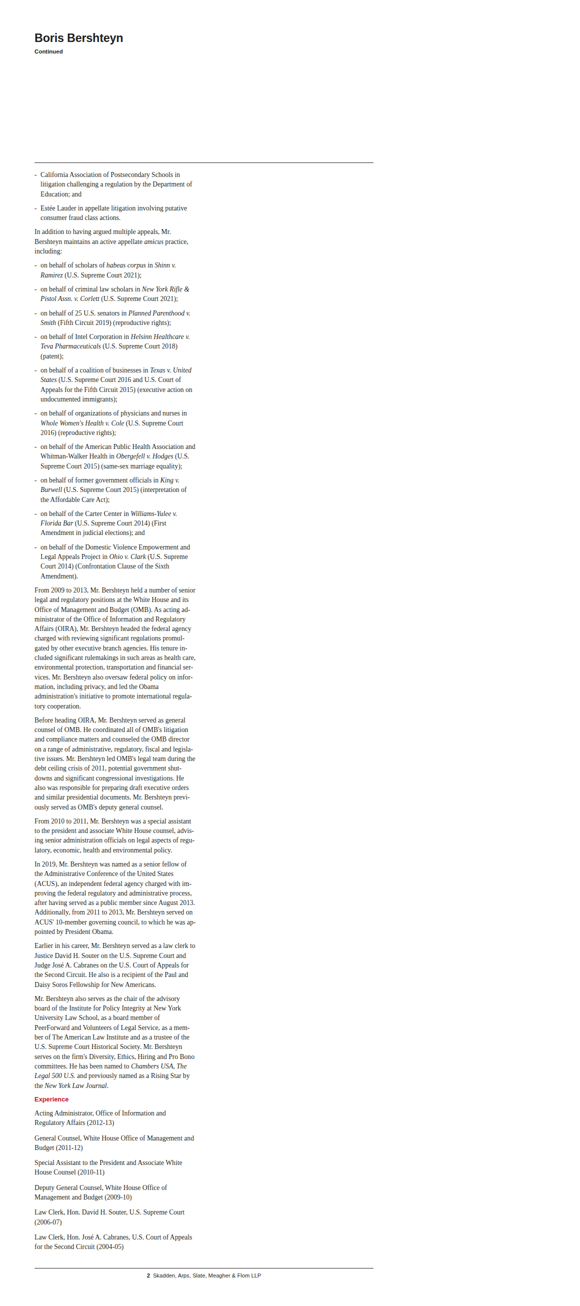Boris Bershteyn
Continued
California Association of Postsecondary Schools in litigation challenging a regulation by the Department of Education; and
Estée Lauder in appellate litigation involving putative consumer fraud class actions.
In addition to having argued multiple appeals, Mr. Bershteyn maintains an active appellate amicus practice, including:
on behalf of scholars of habeas corpus in Shinn v. Ramirez (U.S. Supreme Court 2021);
on behalf of criminal law scholars in New York Rifle & Pistol Assn. v. Corlett (U.S. Supreme Court 2021);
on behalf of 25 U.S. senators in Planned Parenthood v. Smith (Fifth Circuit 2019) (reproductive rights);
on behalf of Intel Corporation in Helsinn Healthcare v. Teva Pharmaceuticals (U.S. Supreme Court 2018) (patent);
on behalf of a coalition of businesses in Texas v. United States (U.S. Supreme Court 2016 and U.S. Court of Appeals for the Fifth Circuit 2015) (executive action on undocumented immigrants);
on behalf of organizations of physicians and nurses in Whole Women's Health v. Cole (U.S. Supreme Court 2016) (reproductive rights);
on behalf of the American Public Health Association and Whitman-Walker Health in Obergefell v. Hodges (U.S. Supreme Court 2015) (same-sex marriage equality);
on behalf of former government officials in King v. Burwell (U.S. Supreme Court 2015) (interpretation of the Affordable Care Act);
on behalf of the Carter Center in Williams-Yulee v. Florida Bar (U.S. Supreme Court 2014) (First Amendment in judicial elections); and
on behalf of the Domestic Violence Empowerment and Legal Appeals Project in Ohio v. Clark (U.S. Supreme Court 2014) (Confrontation Clause of the Sixth Amendment).
From 2009 to 2013, Mr. Bershteyn held a number of senior legal and regulatory positions at the White House and its Office of Management and Budget (OMB). As acting administrator of the Office of Information and Regulatory Affairs (OIRA), Mr. Bershteyn headed the federal agency charged with reviewing significant regulations promulgated by other executive branch agencies. His tenure included significant rulemakings in such areas as health care, environmental protection, transportation and financial services. Mr. Bershteyn also oversaw federal policy on information, including privacy, and led the Obama administration's initiative to promote international regulatory cooperation.
Before heading OIRA, Mr. Bershteyn served as general counsel of OMB. He coordinated all of OMB's litigation and compliance matters and counseled the OMB director on a range of administrative, regulatory, fiscal and legislative issues. Mr. Bershteyn led OMB's legal team during the debt ceiling crisis of 2011, potential government shutdowns and significant congressional investigations. He also was responsible for preparing draft executive orders and similar presidential documents. Mr. Bershteyn previously served as OMB's deputy general counsel.
From 2010 to 2011, Mr. Bershteyn was a special assistant to the president and associate White House counsel, advising senior administration officials on legal aspects of regulatory, economic, health and environmental policy.
In 2019, Mr. Bershteyn was named as a senior fellow of the Administrative Conference of the United States (ACUS), an independent federal agency charged with improving the federal regulatory and administrative process, after having served as a public member since August 2013. Additionally, from 2011 to 2013, Mr. Bershteyn served on ACUS' 10-member governing council, to which he was appointed by President Obama.
Earlier in his career, Mr. Bershteyn served as a law clerk to Justice David H. Souter on the U.S. Supreme Court and Judge José A. Cabranes on the U.S. Court of Appeals for the Second Circuit. He also is a recipient of the Paul and Daisy Soros Fellowship for New Americans.
Mr. Bershteyn also serves as the chair of the advisory board of the Institute for Policy Integrity at New York University Law School, as a board member of PeerForward and Volunteers of Legal Service, as a member of The American Law Institute and as a trustee of the U.S. Supreme Court Historical Society. Mr. Bershteyn serves on the firm's Diversity, Ethics, Hiring and Pro Bono committees. He has been named to Chambers USA, The Legal 500 U.S. and previously named as a Rising Star by the New York Law Journal.
Experience
Acting Administrator, Office of Information and Regulatory Affairs (2012-13)
General Counsel, White House Office of Management and Budget (2011-12)
Special Assistant to the President and Associate White House Counsel (2010-11)
Deputy General Counsel, White House Office of Management and Budget (2009-10)
Law Clerk, Hon. David H. Souter, U.S. Supreme Court (2006-07)
Law Clerk, Hon. José A. Cabranes, U.S. Court of Appeals for the Second Circuit (2004-05)
2 Skadden, Arps, Slate, Meagher & Flom LLP